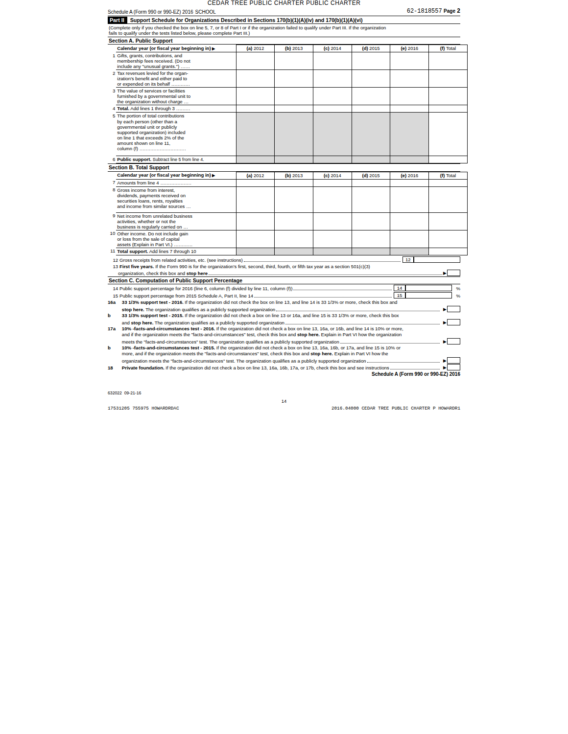CEDAR TREE PUBLIC CHARTER PUBLIC CHARTER
Schedule A (Form 990 or 990-EZ) 2016
SCHOOL
62-1818557 Page 2
Part II
Support Schedule for Organizations Described in Sections 170(b)(1)(A)(iv) and 170(b)(1)(A)(vi)
(Complete only if you checked the box on line 5, 7, or 8 of Part I or if the organization failed to qualify under Part III. If the organization
fails to qualify under the tests listed below, please complete Part III.)
Section A. Public Support
| | Calendar year (or fiscal year beginning in) | (a) 2012 | (b) 2013 | (c) 2014 | (d) 2015 | (e) 2016 | (f) Total |
| 1 | Gifts, grants, contributions, and membership fees received. (Do not include any "unusual grants.") ...... | | | | | | |
| 2 | Tax revenues levied for the organ- ization's benefit and either paid to or expended on its behalf ............ | | | | | | |
| 3 | The value of services or facilities furnished by a governmental unit to the organization without charge ... | | | | | | |
| 4 | Total. Add lines 1 through 3 ......... | | | | | | |
| 5 | The portion of total contributions by each person (other than a governmental unit or publicly supported organization) included on line 1 that exceeds 2% of the amount shown on line 11, column (f) .............................. | | | | | | |
| 6 | Public support. Subtract line 5 from line 4. | | | | | | |
Section B. Total Support
| | Calendar year (or fiscal year beginning in) | (a) 2012 | (b) 2013 | (c) 2014 | (d) 2015 | (e) 2016 | (f) Total |
| 7 | Amounts from line 4 .................... | | | | | | |
| 8 | Gross income from interest, dividends, payments received on securities loans, rents, royalties and income from similar sources ... | | | | | | |
| 9 | Net income from unrelated business activities, whether or not the business is regularly carried on ... | | | | | | |
| 10 | Other income. Do not include gain or loss from the sale of capital assets (Explain in Part VI.) ............ | | | | | | |
| 11 | Total support. Add lines 7 through 10 | | | | | | |
12 Gross receipts from related activities, etc. (see instructions)
12
13 First five years. If the Form 990 is for the organization's first, second, third, fourth, or fifth tax year as a section 501(c)(3)
organization, check this box and stop here ▶
Section C. Computation of Public Support Percentage
14 Public support percentage for 2016 (line 6, column (f) divided by line 11, column (f))
14
%
15 Public support percentage from 2015 Schedule A, Part II, line 14
15
%
16a 33 1/3% support test - 2016. If the organization did not check the box on line 13, and line 14 is 33 1/3% or more, check this box and
stop here. The organization qualifies as a publicly supported organization
▶
b 33 1/3% support test - 2015. If the organization did not check a box on line 13 or 16a, and line 15 is 33 1/3% or more, check this box
and stop here. The organization qualifies as a publicly supported organization
▶
17a 10% -facts-and-circumstances test - 2016. If the organization did not check a box on line 13, 16a, or 16b, and line 14 is 10% or more,
and if the organization meets the "facts-and-circumstances" test, check this box and stop here. Explain in Part VI how the organization
meets the "facts-and-circumstances" test. The organization qualifies as a publicly supported organization
▶
b 10% -facts-and-circumstances test - 2015. If the organization did not check a box on line 13, 16a, 16b, or 17a, and line 15 is 10% or
more, and if the organization meets the "facts-and-circumstances" test, check this box and stop here. Explain in Part VI how the
organization meets the "facts-and-circumstances" test. The organization qualifies as a publicly supported organization
▶
18 Private foundation. If the organization did not check a box on line 13, 16a, 16b, 17a, or 17b, check this box and see instructions
▶
Schedule A (Form 990 or 990-EZ) 2016
632022 09-21-16
14
17531205 755975 HOWARDRDAC
2016.04000 CEDAR TREE PUBLIC CHARTER P HOWARDR1